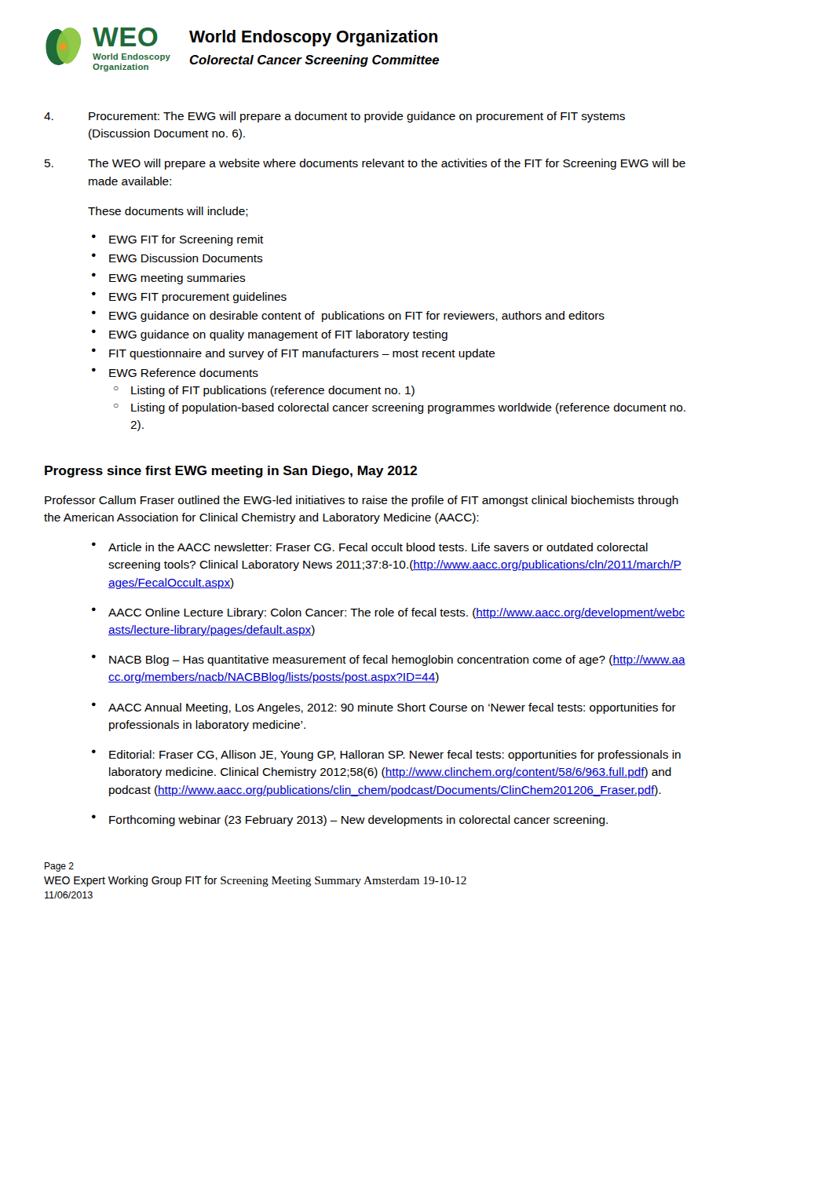WEO
World Endoscopy
Organization
World Endoscopy Organization
Colorectal Cancer Screening Committee
Procurement: The EWG will prepare a document to provide guidance on procurement of FIT systems (Discussion Document no. 6).
The WEO will prepare a website where documents relevant to the activities of the FIT for Screening EWG will be made available:
These documents will include;
EWG FIT for Screening remit
EWG Discussion Documents
EWG meeting summaries
EWG FIT procurement guidelines
EWG guidance on desirable content of publications on FIT for reviewers, authors and editors
EWG guidance on quality management of FIT laboratory testing
FIT questionnaire and survey of FIT manufacturers – most recent update
EWG Reference documents
Listing of FIT publications (reference document no. 1)
Listing of population-based colorectal cancer screening programmes worldwide (reference document no. 2).
Progress since first EWG meeting in San Diego, May 2012
Professor Callum Fraser outlined the EWG-led initiatives to raise the profile of FIT amongst clinical biochemists through the American Association for Clinical Chemistry and Laboratory Medicine (AACC):
Article in the AACC newsletter: Fraser CG. Fecal occult blood tests. Life savers or outdated colorectal screening tools? Clinical Laboratory News 2011;37:8-10.(http://www.aacc.org/publications/cln/2011/march/Pages/FecalOccult.aspx)
AACC Online Lecture Library: Colon Cancer: The role of fecal tests. (http://www.aacc.org/development/webcasts/lecture-library/pages/default.aspx)
NACB Blog – Has quantitative measurement of fecal hemoglobin concentration come of age? (http://www.aacc.org/members/nacb/NACBBlog/lists/posts/post.aspx?ID=44)
AACC Annual Meeting, Los Angeles, 2012: 90 minute Short Course on ‘Newer fecal tests: opportunities for professionals in laboratory medicine’.
Editorial: Fraser CG, Allison JE, Young GP, Halloran SP. Newer fecal tests: opportunities for professionals in laboratory medicine. Clinical Chemistry 2012;58(6) (http://www.clinchem.org/content/58/6/963.full.pdf) and podcast (http://www.aacc.org/publications/clin_chem/podcast/Documents/ClinChem201206_Fraser.pdf).
Forthcoming webinar (23 February 2013) – New developments in colorectal cancer screening.
Page 2
WEO Expert Working Group FIT for Screening Meeting Summary Amsterdam 19-10-12
11/06/2013